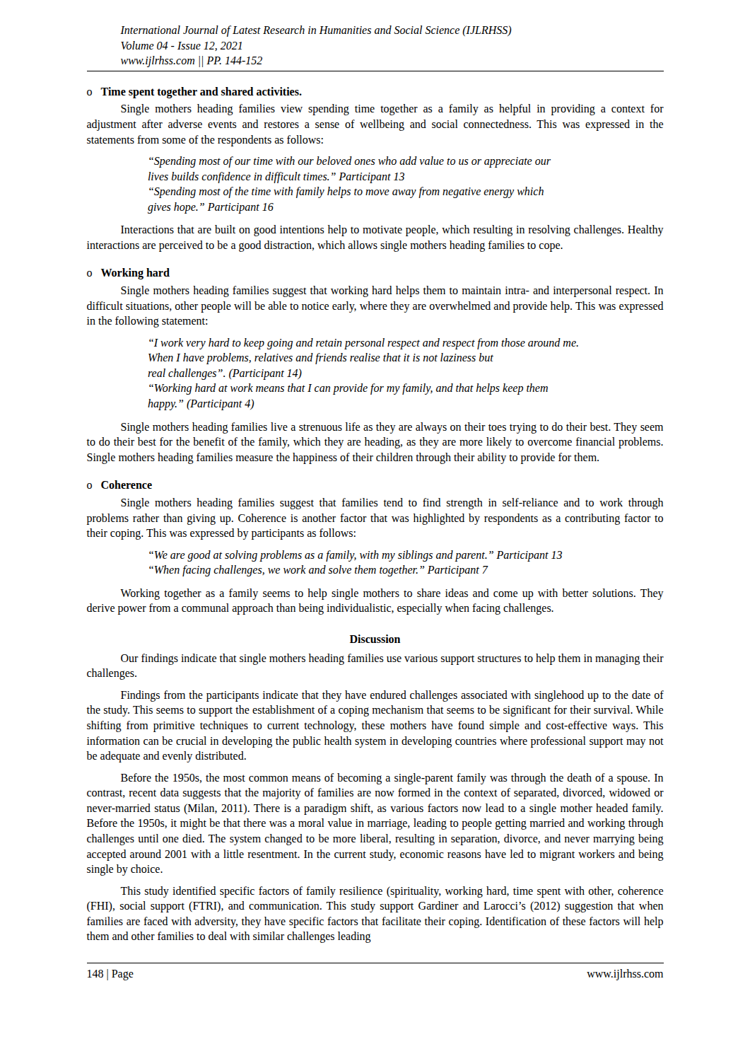International Journal of Latest Research in Humanities and Social Science (IJLRHSS)
Volume 04 - Issue 12, 2021
www.ijlrhss.com || PP. 144-152
Time spent together and shared activities.
Single mothers heading families view spending time together as a family as helpful in providing a context for adjustment after adverse events and restores a sense of wellbeing and social connectedness. This was expressed in the statements from some of the respondents as follows:
“Spending most of our time with our beloved ones who add value to us or appreciate our
lives builds confidence in difficult times.” Participant 13
“Spending most of the time with family helps to move away from negative energy which
gives hope.” Participant 16
Interactions that are built on good intentions help to motivate people, which resulting in resolving challenges. Healthy interactions are perceived to be a good distraction, which allows single mothers heading families to cope.
Working hard
Single mothers heading families suggest that working hard helps them to maintain intra- and interpersonal respect. In difficult situations, other people will be able to notice early, where they are overwhelmed and provide help. This was expressed in the following statement:
“I work very hard to keep going and retain personal respect and respect from those around me.
When I have problems, relatives and friends realise that it is not laziness but
real challenges”. (Participant 14)
“Working hard at work means that I can provide for my family, and that helps keep them
happy.” (Participant 4)
Single mothers heading families live a strenuous life as they are always on their toes trying to do their best. They seem to do their best for the benefit of the family, which they are heading, as they are more likely to overcome financial problems. Single mothers heading families measure the happiness of their children through their ability to provide for them.
Coherence
Single mothers heading families suggest that families tend to find strength in self-reliance and to work through problems rather than giving up. Coherence is another factor that was highlighted by respondents as a contributing factor to their coping. This was expressed by participants as follows:
“We are good at solving problems as a family, with my siblings and parent.” Participant 13
“When facing challenges, we work and solve them together.” Participant 7
Working together as a family seems to help single mothers to share ideas and come up with better solutions. They derive power from a communal approach than being individualistic, especially when facing challenges.
Discussion
Our findings indicate that single mothers heading families use various support structures to help them in managing their challenges.
Findings from the participants indicate that they have endured challenges associated with singlehood up to the date of the study. This seems to support the establishment of a coping mechanism that seems to be significant for their survival. While shifting from primitive techniques to current technology, these mothers have found simple and cost-effective ways. This information can be crucial in developing the public health system in developing countries where professional support may not be adequate and evenly distributed.
Before the 1950s, the most common means of becoming a single-parent family was through the death of a spouse. In contrast, recent data suggests that the majority of families are now formed in the context of separated, divorced, widowed or never-married status (Milan, 2011). There is a paradigm shift, as various factors now lead to a single mother headed family. Before the 1950s, it might be that there was a moral value in marriage, leading to people getting married and working through challenges until one died. The system changed to be more liberal, resulting in separation, divorce, and never marrying being accepted around 2001 with a little resentment. In the current study, economic reasons have led to migrant workers and being single by choice.
This study identified specific factors of family resilience (spirituality, working hard, time spent with other, coherence (FHI), social support (FTRI), and communication. This study support Gardiner and Larocci’s (2012) suggestion that when families are faced with adversity, they have specific factors that facilitate their coping. Identification of these factors will help them and other families to deal with similar challenges leading
148 | Page www.ijlrhss.com